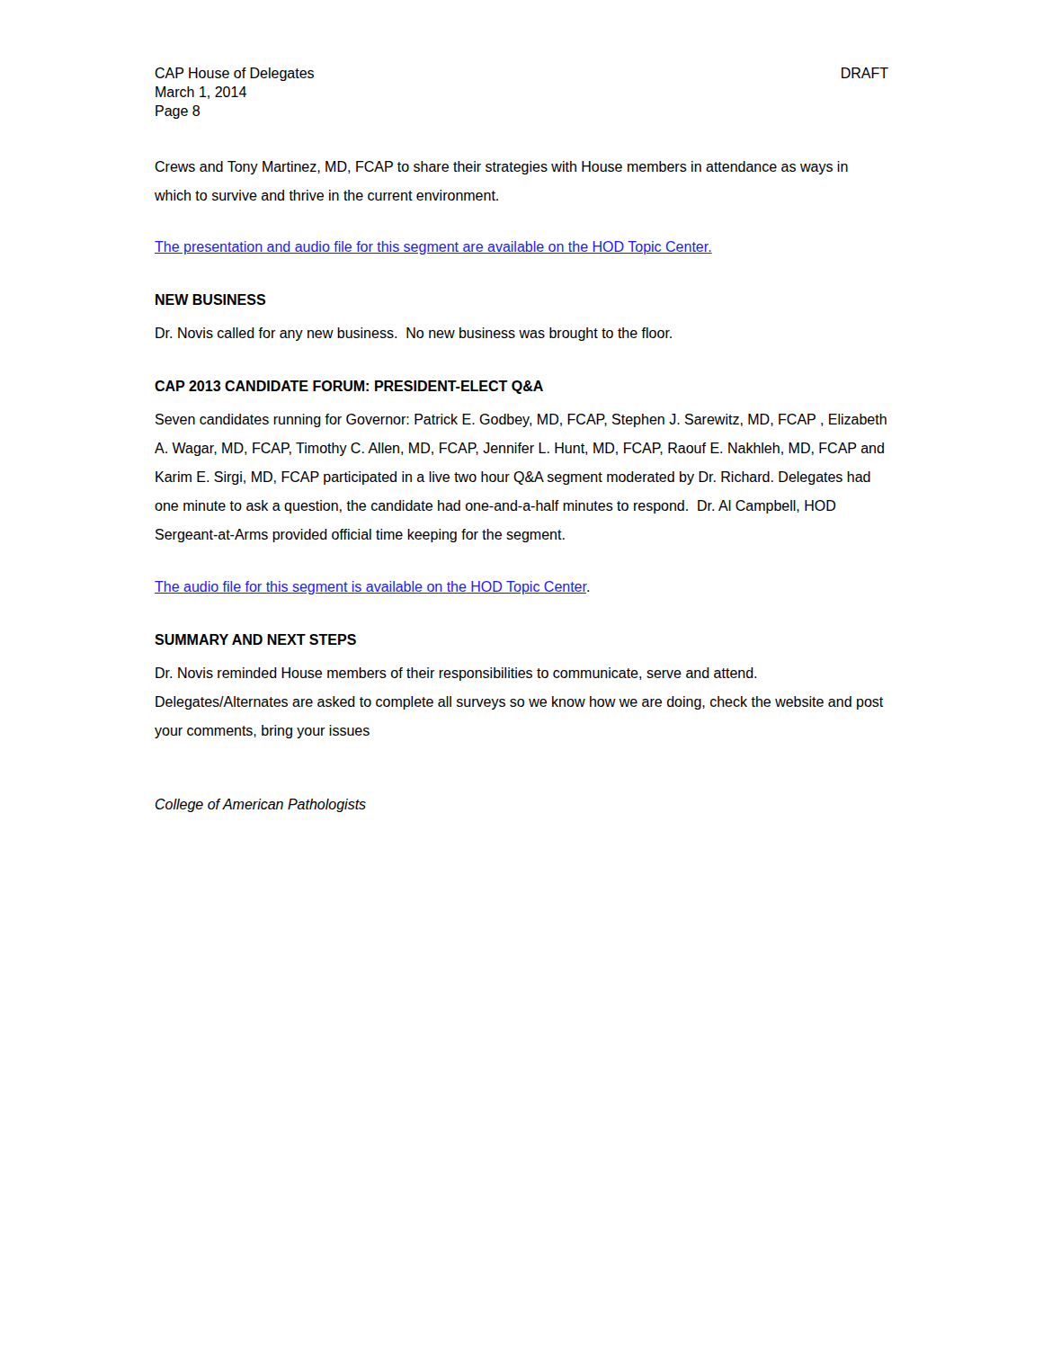DRAFT CAP House of Delegates
March 1, 2014
Page 8
Crews and Tony Martinez, MD, FCAP to share their strategies with House members in attendance as ways in which to survive and thrive in the current environment.
The presentation and audio file for this segment are available on the HOD Topic Center.
NEW BUSINESS
Dr. Novis called for any new business. No new business was brought to the floor.
CAP 2013 CANDIDATE FORUM: PRESIDENT-ELECT Q&A
Seven candidates running for Governor: Patrick E. Godbey, MD, FCAP, Stephen J. Sarewitz, MD, FCAP , Elizabeth A. Wagar, MD, FCAP, Timothy C. Allen, MD, FCAP, Jennifer L. Hunt, MD, FCAP, Raouf E. Nakhleh, MD, FCAP and Karim E. Sirgi, MD, FCAP participated in a live two hour Q&A segment moderated by Dr. Richard. Delegates had one minute to ask a question, the candidate had one-and-a-half minutes to respond. Dr. Al Campbell, HOD Sergeant-at-Arms provided official time keeping for the segment.
The audio file for this segment is available on the HOD Topic Center.
SUMMARY AND NEXT STEPS
Dr. Novis reminded House members of their responsibilities to communicate, serve and attend. Delegates/Alternates are asked to complete all surveys so we know how we are doing, check the website and post your comments, bring your issues
College of American Pathologists